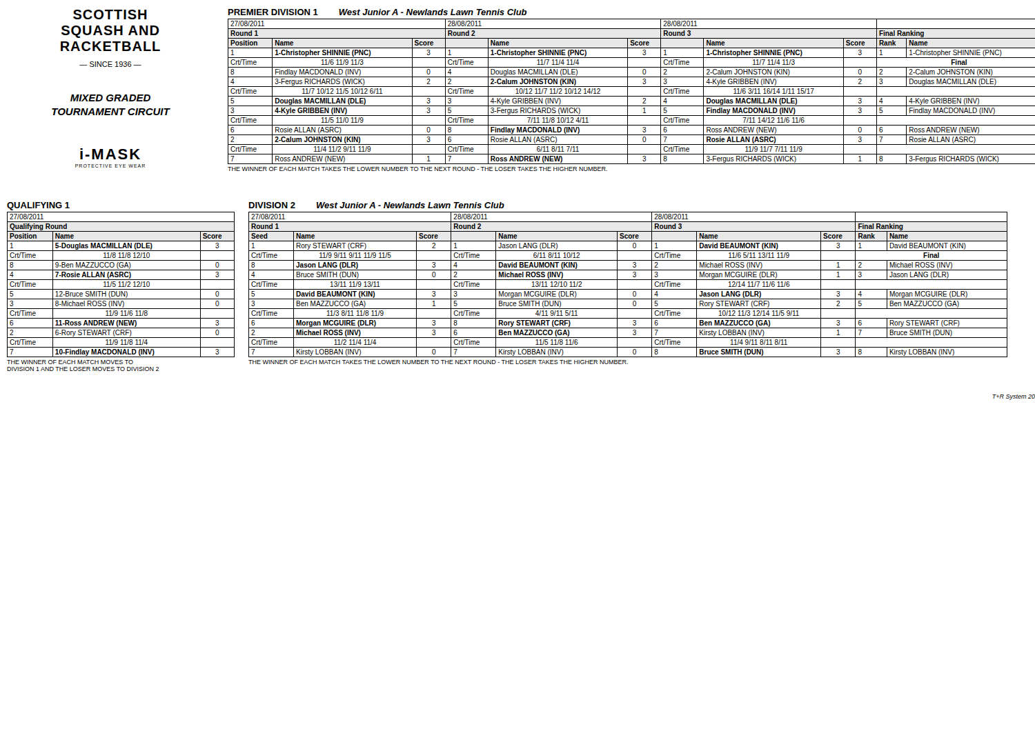SCOTTISH
SQUASH AND
RACKETBALL
— SINCE 1936 —
MIXED GRADED
TOURNAMENT CIRCUIT
i-MASKPROTECTIVE EYE WEAR
PREMIER DIVISION 1West Junior A - Newlands Lawn Tennis Club
| 27/08/2011 | 28/08/2011 | 28/08/2011 | |
| Round 1 | Round 2 | Round 3 | Final Ranking |
| Position | Name | Score | | Name | Score | | Name | Score | Rank | Name |
| 1 | 1-Christopher SHINNIE (PNC) | 3 | 1 | 1-Christopher SHINNIE (PNC) | 3 | 1 | 1-Christopher SHINNIE (PNC) | 3 | 1 | 1-Christopher SHINNIE (PNC) |
| Crt/Time | 11/6 11/9 11/3 | | Crt/Time | 11/7 11/4 11/4 | | Crt/Time | 11/7 11/4 11/3 | | Final |
| 8 | Findlay MACDONALD (INV) | 0 | 4 | Douglas MACMILLAN (DLE) | 0 | 2 | 2-Calum JOHNSTON (KIN) | 0 | 2 | 2-Calum JOHNSTON (KIN) |
| 4 | 3-Fergus RICHARDS (WICK) | 2 | 2 | 2-Calum JOHNSTON (KIN) | 3 | 3 | 4-Kyle GRIBBEN (INV) | 2 | 3 | Douglas MACMILLAN (DLE) |
| Crt/Time | 11/7 10/12 11/5 10/12 6/11 | | Crt/Time | 10/12 11/7 11/2 10/12 14/12 | | Crt/Time | 11/6 3/11 16/14 1/11 15/17 | | |
| 5 | Douglas MACMILLAN (DLE) | 3 | 3 | 4-Kyle GRIBBEN (INV) | 2 | 4 | Douglas MACMILLAN (DLE) | 3 | 4 | 4-Kyle GRIBBEN (INV) |
| 3 | 4-Kyle GRIBBEN (INV) | 3 | 5 | 3-Fergus RICHARDS (WICK) | 1 | 5 | Findlay MACDONALD (INV) | 3 | 5 | Findlay MACDONALD (INV) |
| Crt/Time | 11/5 11/0 11/9 | | Crt/Time | 7/11 11/8 10/12 4/11 | | Crt/Time | 7/11 14/12 11/6 11/6 | | |
| 6 | Rosie ALLAN (ASRC) | 0 | 8 | Findlay MACDONALD (INV) | 3 | 6 | Ross ANDREW (NEW) | 0 | 6 | Ross ANDREW (NEW) |
| 2 | 2-Calum JOHNSTON (KIN) | 3 | 6 | Rosie ALLAN (ASRC) | 0 | 7 | Rosie ALLAN (ASRC) | 3 | 7 | Rosie ALLAN (ASRC) |
| Crt/Time | 11/4 11/2 9/11 11/9 | | Crt/Time | 6/11 8/11 7/11 | | Crt/Time | 11/9 11/7 7/11 11/9 | | |
| 7 | Ross ANDREW (NEW) | 1 | 7 | Ross ANDREW (NEW) | 3 | 8 | 3-Fergus RICHARDS (WICK) | 1 | 8 | 3-Fergus RICHARDS (WICK) |
THE WINNER OF EACH MATCH TAKES THE LOWER NUMBER TO THE NEXT ROUND - THE LOSER TAKES THE HIGHER NUMBER.
QUALIFYING 1
| 27/08/2011 |
| Qualifying Round |
| Position | Name | Score |
| 1 | 5-Douglas MACMILLAN (DLE) | 3 |
| Crt/Time | 11/8 11/8 12/10 | |
| 8 | 9-Ben MAZZUCCO (GA) | 0 |
| 4 | 7-Rosie ALLAN (ASRC) | 3 |
| Crt/Time | 11/5 11/2 12/10 | |
| 5 | 12-Bruce SMITH (DUN) | 0 |
| 3 | 8-Michael ROSS (INV) | 0 |
| Crt/Time | 11/9 11/6 11/8 | |
| 6 | 11-Ross ANDREW (NEW) | 3 |
| 2 | 6-Rory STEWART (CRF) | 0 |
| Crt/Time | 11/9 11/8 11/4 | |
| 7 | 10-Findlay MACDONALD (INV) | 3 |
THE WINNER OF EACH MATCH MOVES TO
DIVISION 1 AND THE LOSER MOVES TO DIVISION 2
DIVISION 2West Junior A - Newlands Lawn Tennis Club
| 27/08/2011 | 28/08/2011 | 28/08/2011 | |
| Round 1 | Round 2 | Round 3 | Final Ranking |
| Seed | Name | Score | | Name | Score | | Name | Score | Rank | Name |
| 1 | Rory STEWART (CRF) | 2 | 1 | Jason LANG (DLR) | 0 | 1 | David BEAUMONT (KIN) | 3 | 1 | David BEAUMONT (KIN) |
| Crt/Time | 11/9 9/11 9/11 11/9 11/5 | | Crt/Time | 6/11 8/11 10/12 | | Crt/Time | 11/6 5/11 13/11 11/9 | | Final |
| 8 | Jason LANG (DLR) | 3 | 4 | David BEAUMONT (KIN) | 3 | 2 | Michael ROSS (INV) | 1 | 2 | Michael ROSS (INV) |
| 4 | Bruce SMITH (DUN) | 0 | 2 | Michael ROSS (INV) | 3 | 3 | Morgan MCGUIRE (DLR) | 1 | 3 | Jason LANG (DLR) |
| Crt/Time | 13/11 11/9 13/11 | | Crt/Time | 13/11 12/10 11/2 | | Crt/Time | 12/14 11/7 11/6 11/6 | | |
| 5 | David BEAUMONT (KIN) | 3 | 3 | Morgan MCGUIRE (DLR) | 0 | 4 | Jason LANG (DLR) | 3 | 4 | Morgan MCGUIRE (DLR) |
| 3 | Ben MAZZUCCO (GA) | 1 | 5 | Bruce SMITH (DUN) | 0 | 5 | Rory STEWART (CRF) | 2 | 5 | Ben MAZZUCCO (GA) |
| Crt/Time | 11/3 8/11 11/8 11/9 | | Crt/Time | 4/11 9/11 5/11 | | Crt/Time | 10/12 11/3 12/14 11/5 9/11 | | |
| 6 | Morgan MCGUIRE (DLR) | 3 | 8 | Rory STEWART (CRF) | 3 | 6 | Ben MAZZUCCO (GA) | 3 | 6 | Rory STEWART (CRF) |
| 2 | Michael ROSS (INV) | 3 | 6 | Ben MAZZUCCO (GA) | 3 | 7 | Kirsty LOBBAN (INV) | 1 | 7 | Bruce SMITH (DUN) |
| Crt/Time | 11/2 11/4 11/4 | | Crt/Time | 11/5 11/8 11/6 | | Crt/Time | 11/4 9/11 8/11 8/11 | | |
| 7 | Kirsty LOBBAN (INV) | 0 | 7 | Kirsty LOBBAN (INV) | 0 | 8 | Bruce SMITH (DUN) | 3 | 8 | Kirsty LOBBAN (INV) |
THE WINNER OF EACH MATCH TAKES THE LOWER NUMBER TO THE NEXT ROUND - THE LOSER TAKES THE HIGHER NUMBER.
T+R System 2007